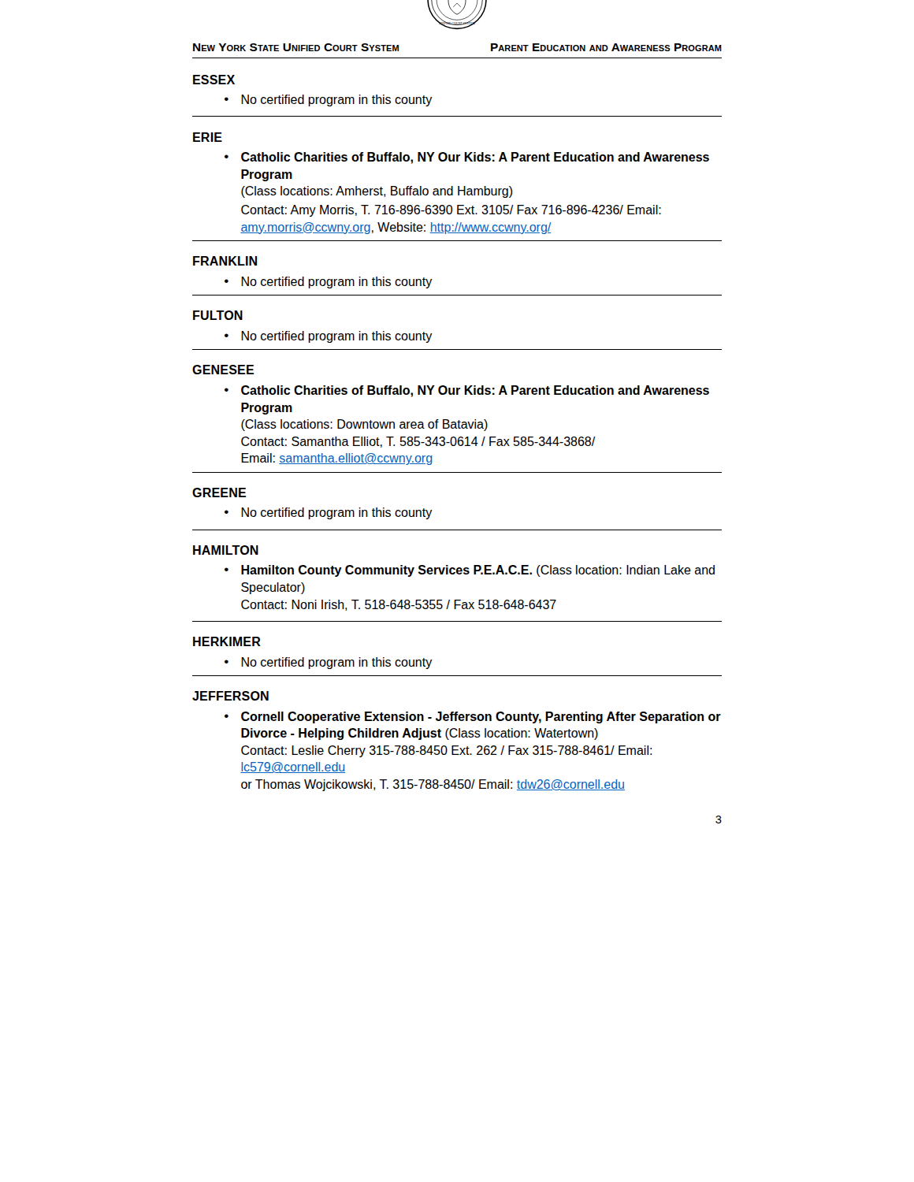STATE OF NEW YORK UNIFIED COURT SYSTEM
New York State Unified Court System
Parent Education and Awareness Program
ESSEX
No certified program in this county
ERIE
Catholic Charities of Buffalo, NY Our Kids: A Parent Education and Awareness Program (Class locations: Amherst, Buffalo and Hamburg)
Contact: Amy Morris, T. 716-896-6390 Ext. 3105/ Fax 716-896-4236/ Email: amy.morris@ccwny.org, Website: http://www.ccwny.org/
FRANKLIN
No certified program in this county
FULTON
No certified program in this county
GENESEE
Catholic Charities of Buffalo, NY Our Kids: A Parent Education and Awareness Program (Class locations: Downtown area of Batavia) Contact: Samantha Elliot, T. 585-343-0614 / Fax 585-344-3868/ Email: samantha.elliot@ccwny.org
GREENE
No certified program in this county
HAMILTON
Hamilton County Community Services P.E.A.C.E. (Class location: Indian Lake and Speculator) Contact: Noni Irish, T. 518-648-5355 / Fax 518-648-6437
HERKIMER
No certified program in this county
JEFFERSON
Cornell Cooperative Extension - Jefferson County, Parenting After Separation or Divorce - Helping Children Adjust (Class location: Watertown) Contact: Leslie Cherry 315-788-8450 Ext. 262 / Fax 315-788-8461/ Email: lc579@cornell.edu or Thomas Wojcikowski, T. 315-788-8450/ Email: tdw26@cornell.edu
3